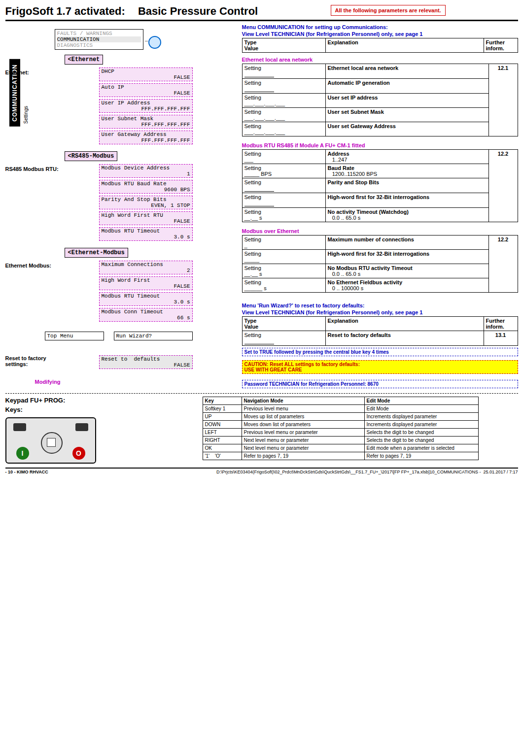FrigoSoft 1.7 activated: Basic Pressure Control
All the following parameters are relevant.
COMMUNICATION
Settings
FAULTS / WARNINGS
COMMUNICATION _ DIAGNOSTICS
<Ethernet
Ethernet:
DHCPFALSE
Auto IPFALSE
User IP AddressFFF.FFF.FFF.FFF
User Subnet MaskFFF.FFF.FFF.FFF
User Gateway AddressFFF.FFF.FFF.FFF
<RS485-Modbus
RS485 Modbus RTU:
Modbus Device Address1
Modbus RTU Baud Rate9600 BPS
Parity And Stop BitsEVEN, 1 STOP
High Word First RTUFALSE
Modbus RTU Timeout3.0 s
<Ethernet-Modbus
Ethernet Modbus:
Maximum Connections2
High Word FirstFALSE
Modbus RTU Timeout3.0 s
Modbus Conn Timeout66 s
Top Menu
Run Wizard?
Reset to factory
settings:
Reset to defaultsFALSE
Modifying
Menu COMMUNICATION for setting up Communications:
View Level TECHNICIAN (for Refrigeration Personnel) only, see page 1
| Type Value | Explanation | Further inform. |
| --- | --- | --- |
Ethernet local area network
| Setting | Ethernet local area network | 12.1 |
| Setting | Automatic IP generation |
| Setting ___.___.___.___ | User set IP address |
| Setting ___.___.___.___ | User set Subnet Mask |
| Setting ___.___.___.___ | User set Gateway Address |
Modbus RTU RS485 if Module A FU+ CM-1 fitted
| Setting ___ | Address 1..247 | 12.2 |
| Setting _____ BPS | Baud Rate 1200..115200 BPS |
| Setting | Parity and Stop Bits |
| Setting | High-word first for 32-Bit interrogations |
| Setting __.__ s | No activity Timeout (Watchdog) 0.0 .. 65.0 s |
Modbus over Ethernet
| Setting _ | Maximum number of connections | 12.2 |
| Setting _____ | High-word first for 32-Bit interrogations |
| Setting __.__ s | No Modbus RTU activity Timeout 0.0 .. 65.0 s |
| Setting ______ s | No Ethernet Fieldbus activity 0 .. 100000 s |
Menu 'Run Wizard?' to reset to factory defaults:
View Level TECHNICIAN (for Refrigeration Personnel) only, see page 1
| Type Value | Explanation | Further inform. |
| --- | --- | --- |
| Setting | Reset to factory defaults | 13.1 |
Set to TRUE followed by pressing the central blue key 4 times
CAUTION: Reset ALL settings to factory defaults:
USE WITH GREAT CARE
Password TECHNICIAN for Refrigeration Personnel: 8670
Keypad FU+ PROG:
Keys:
I
O
| Key | Navigation Mode | Edit Mode |
| --- | --- | --- |
| Softkey 1 | Previous level menu | Edit Mode |
| UP | Moves up list of parameters | Increments displayed parameter |
| DOWN | Moves down list of parameters | Increments displayed parameter |
| LEFT | Previous level menu or parameter | Selects the digit to be changed |
| RIGHT | Next level menu or parameter | Selects the digit to be changed |
| OK | Next level menu or parameter | Edit mode when a parameter is selected |
| '1' 'O' | Refer to pages 7, 19 | Refer to pages 7, 19 |
- 10 - KIMO RHVACC
D:\Prjcts\KE03404(FrigoSoft)\02_Prdct\MnDckStrtGds\QuckStrtGds\__FS1.7_FU+_\2017\[FP FP+_17a.xlsb]10_COMMUNICATIONS - 25.01.2017 / 7:17